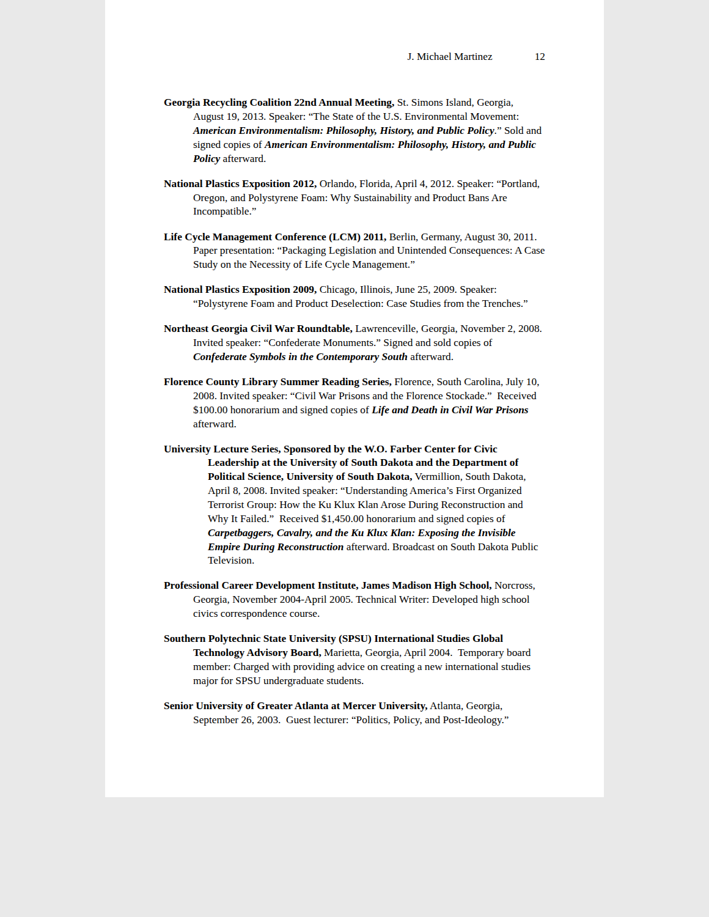J. Michael Martinez 12
Georgia Recycling Coalition 22nd Annual Meeting, St. Simons Island, Georgia, August 19, 2013. Speaker: “The State of the U.S. Environmental Movement: American Environmentalism: Philosophy, History, and Public Policy.” Sold and signed copies of American Environmentalism: Philosophy, History, and Public Policy afterward.
National Plastics Exposition 2012, Orlando, Florida, April 4, 2012. Speaker: “Portland, Oregon, and Polystyrene Foam: Why Sustainability and Product Bans Are Incompatible.”
Life Cycle Management Conference (LCM) 2011, Berlin, Germany, August 30, 2011. Paper presentation: “Packaging Legislation and Unintended Consequences: A Case Study on the Necessity of Life Cycle Management.”
National Plastics Exposition 2009, Chicago, Illinois, June 25, 2009. Speaker: “Polystyrene Foam and Product Deselection: Case Studies from the Trenches.”
Northeast Georgia Civil War Roundtable, Lawrenceville, Georgia, November 2, 2008. Invited speaker: “Confederate Monuments.” Signed and sold copies of Confederate Symbols in the Contemporary South afterward.
Florence County Library Summer Reading Series, Florence, South Carolina, July 10, 2008. Invited speaker: “Civil War Prisons and the Florence Stockade.” Received $100.00 honorarium and signed copies of Life and Death in Civil War Prisons afterward.
University Lecture Series, Sponsored by the W.O. Farber Center for Civic Leadership at the University of South Dakota and the Department of Political Science, University of South Dakota, Vermillion, South Dakota, April 8, 2008. Invited speaker: “Understanding America’s First Organized Terrorist Group: How the Ku Klux Klan Arose During Reconstruction and Why It Failed.” Received $1,450.00 honorarium and signed copies of Carpetbaggers, Cavalry, and the Ku Klux Klan: Exposing the Invisible Empire During Reconstruction afterward. Broadcast on South Dakota Public Television.
Professional Career Development Institute, James Madison High School, Norcross, Georgia, November 2004-April 2005. Technical Writer: Developed high school civics correspondence course.
Southern Polytechnic State University (SPSU) International Studies Global Technology Advisory Board, Marietta, Georgia, April 2004. Temporary board member: Charged with providing advice on creating a new international studies major for SPSU undergraduate students.
Senior University of Greater Atlanta at Mercer University, Atlanta, Georgia, September 26, 2003. Guest lecturer: “Politics, Policy, and Post-Ideology.”